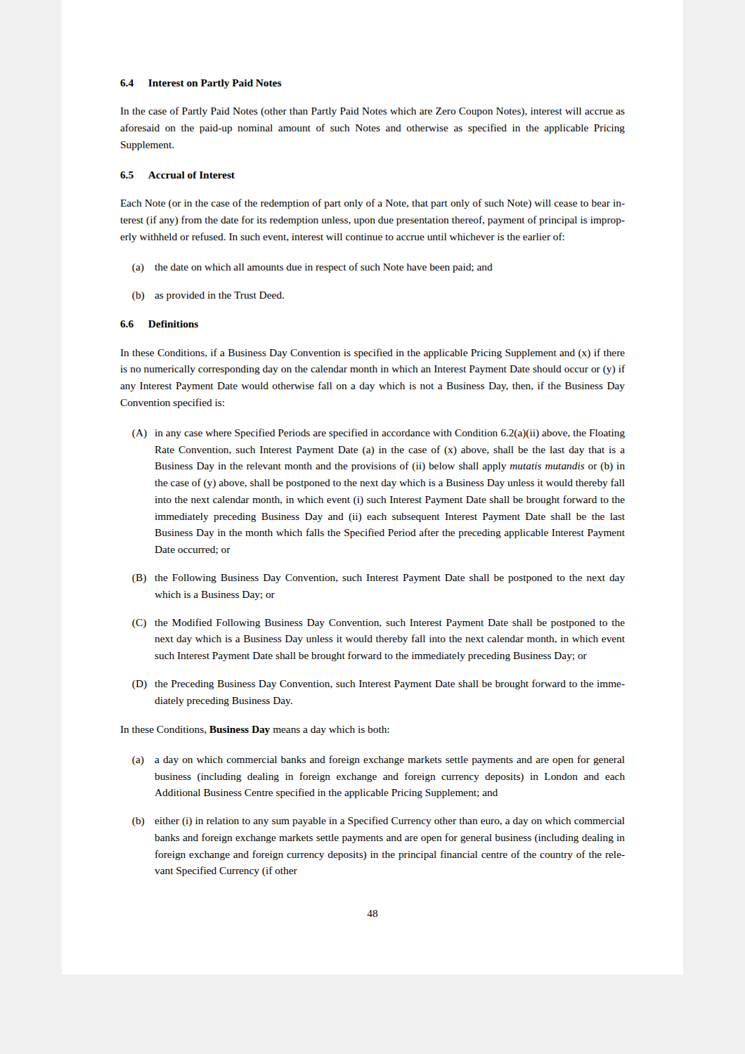6.4 Interest on Partly Paid Notes
In the case of Partly Paid Notes (other than Partly Paid Notes which are Zero Coupon Notes), interest will accrue as aforesaid on the paid-up nominal amount of such Notes and otherwise as specified in the applicable Pricing Supplement.
6.5 Accrual of Interest
Each Note (or in the case of the redemption of part only of a Note, that part only of such Note) will cease to bear interest (if any) from the date for its redemption unless, upon due presentation thereof, payment of principal is improperly withheld or refused. In such event, interest will continue to accrue until whichever is the earlier of:
(a) the date on which all amounts due in respect of such Note have been paid; and
(b) as provided in the Trust Deed.
6.6 Definitions
In these Conditions, if a Business Day Convention is specified in the applicable Pricing Supplement and (x) if there is no numerically corresponding day on the calendar month in which an Interest Payment Date should occur or (y) if any Interest Payment Date would otherwise fall on a day which is not a Business Day, then, if the Business Day Convention specified is:
(A) in any case where Specified Periods are specified in accordance with Condition 6.2(a)(ii) above, the Floating Rate Convention, such Interest Payment Date (a) in the case of (x) above, shall be the last day that is a Business Day in the relevant month and the provisions of (ii) below shall apply mutatis mutandis or (b) in the case of (y) above, shall be postponed to the next day which is a Business Day unless it would thereby fall into the next calendar month, in which event (i) such Interest Payment Date shall be brought forward to the immediately preceding Business Day and (ii) each subsequent Interest Payment Date shall be the last Business Day in the month which falls the Specified Period after the preceding applicable Interest Payment Date occurred; or
(B) the Following Business Day Convention, such Interest Payment Date shall be postponed to the next day which is a Business Day; or
(C) the Modified Following Business Day Convention, such Interest Payment Date shall be postponed to the next day which is a Business Day unless it would thereby fall into the next calendar month, in which event such Interest Payment Date shall be brought forward to the immediately preceding Business Day; or
(D) the Preceding Business Day Convention, such Interest Payment Date shall be brought forward to the immediately preceding Business Day.
In these Conditions, Business Day means a day which is both:
(a) a day on which commercial banks and foreign exchange markets settle payments and are open for general business (including dealing in foreign exchange and foreign currency deposits) in London and each Additional Business Centre specified in the applicable Pricing Supplement; and
(b) either (i) in relation to any sum payable in a Specified Currency other than euro, a day on which commercial banks and foreign exchange markets settle payments and are open for general business (including dealing in foreign exchange and foreign currency deposits) in the principal financial centre of the country of the relevant Specified Currency (if other
48